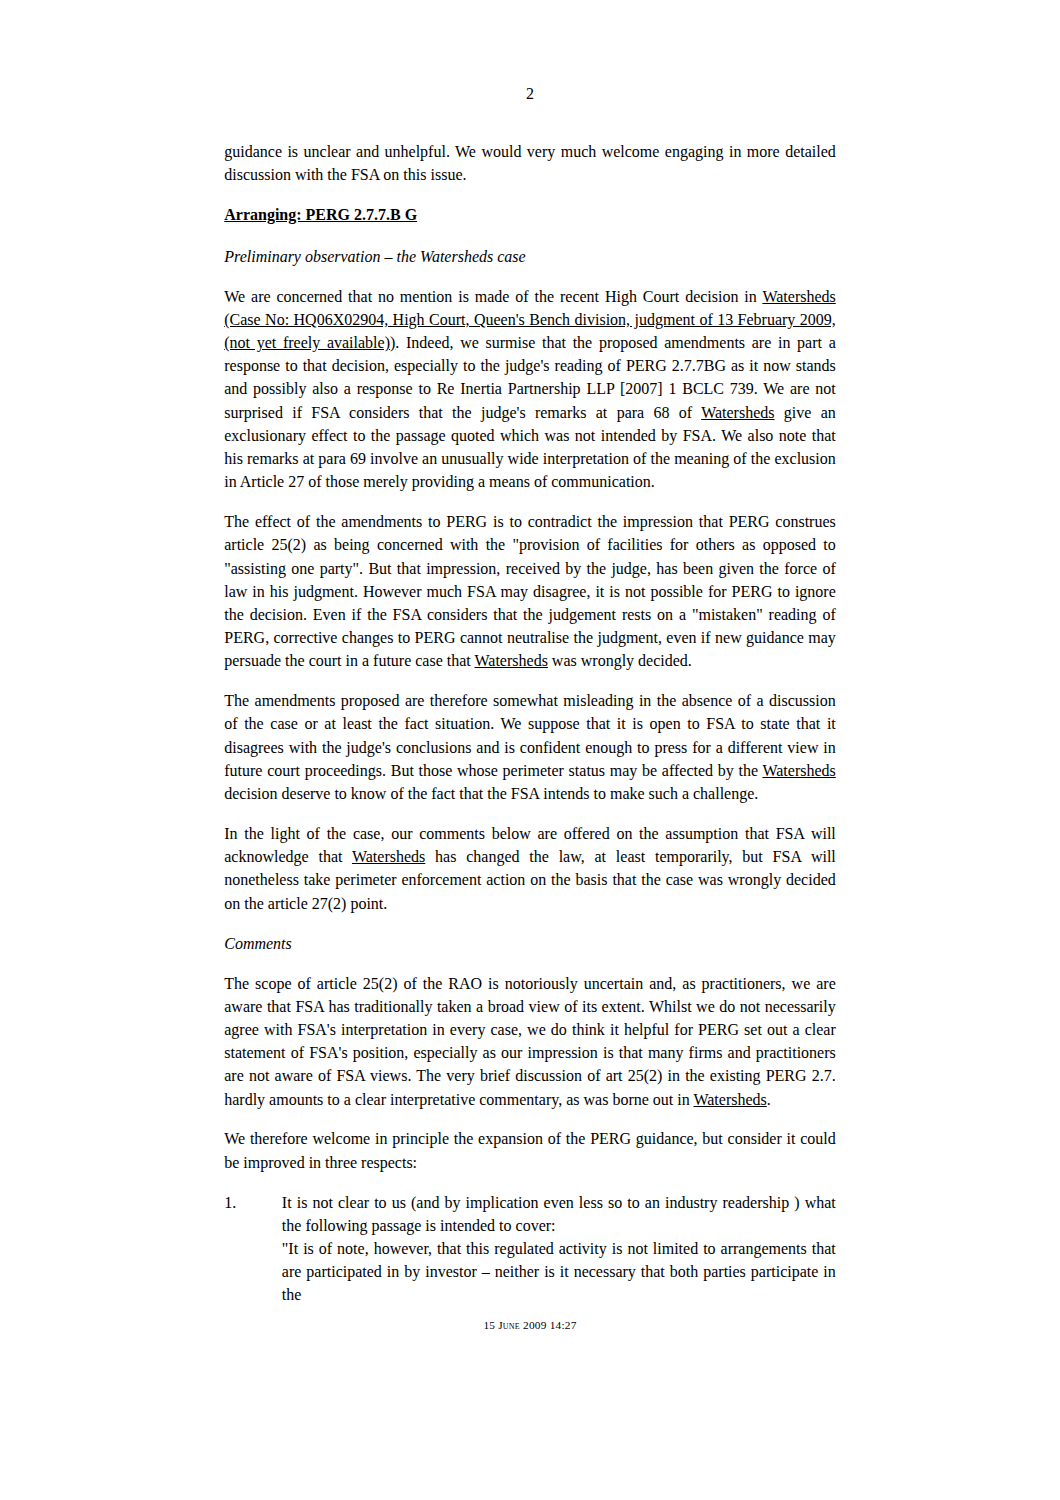2
guidance is unclear and unhelpful. We would very much welcome engaging in more detailed discussion with the FSA on this issue.
Arranging: PERG 2.7.7.B G
Preliminary observation – the Watersheds case
We are concerned that no mention is made of the recent High Court decision in Watersheds (Case No: HQ06X02904, High Court, Queen's Bench division, judgment of 13 February 2009, (not yet freely available)). Indeed, we surmise that the proposed amendments are in part a response to that decision, especially to the judge's reading of PERG 2.7.7BG as it now stands and possibly also a response to Re Inertia Partnership LLP [2007] 1 BCLC 739. We are not surprised if FSA considers that the judge's remarks at para 68 of Watersheds give an exclusionary effect to the passage quoted which was not intended by FSA. We also note that his remarks at para 69 involve an unusually wide interpretation of the meaning of the exclusion in Article 27 of those merely providing a means of communication.
The effect of the amendments to PERG is to contradict the impression that PERG construes article 25(2) as being concerned with the "provision of facilities for others as opposed to "assisting one party". But that impression, received by the judge, has been given the force of law in his judgment. However much FSA may disagree, it is not possible for PERG to ignore the decision. Even if the FSA considers that the judgement rests on a "mistaken" reading of PERG, corrective changes to PERG cannot neutralise the judgment, even if new guidance may persuade the court in a future case that Watersheds was wrongly decided.
The amendments proposed are therefore somewhat misleading in the absence of a discussion of the case or at least the fact situation. We suppose that it is open to FSA to state that it disagrees with the judge's conclusions and is confident enough to press for a different view in future court proceedings. But those whose perimeter status may be affected by the Watersheds decision deserve to know of the fact that the FSA intends to make such a challenge.
In the light of the case, our comments below are offered on the assumption that FSA will acknowledge that Watersheds has changed the law, at least temporarily, but FSA will nonetheless take perimeter enforcement action on the basis that the case was wrongly decided on the article 27(2) point.
Comments
The scope of article 25(2) of the RAO is notoriously uncertain and, as practitioners, we are aware that FSA has traditionally taken a broad view of its extent. Whilst we do not necessarily agree with FSA's interpretation in every case, we do think it helpful for PERG set out a clear statement of FSA's position, especially as our impression is that many firms and practitioners are not aware of FSA views. The very brief discussion of art 25(2) in the existing PERG 2.7. hardly amounts to a clear interpretative commentary, as was borne out in Watersheds.
We therefore welcome in principle the expansion of the PERG guidance, but consider it could be improved in three respects:
1. It is not clear to us (and by implication even less so to an industry readership ) what the following passage is intended to cover:
"It is of note, however, that this regulated activity is not limited to arrangements that are participated in by investor – neither is it necessary that both parties participate in the
15 June 2009 14:27